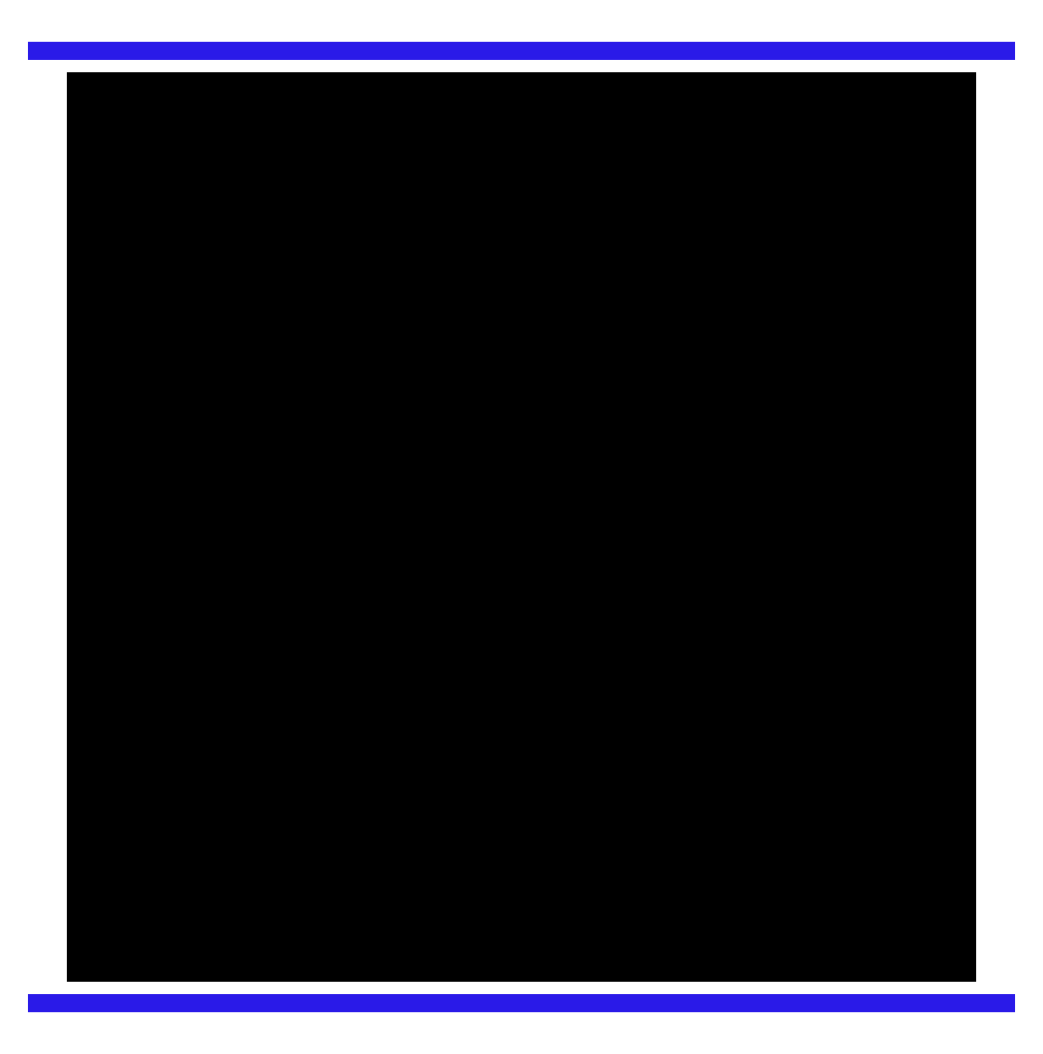Aerial photograph of a small village situated on a bluff above a broad waterway.